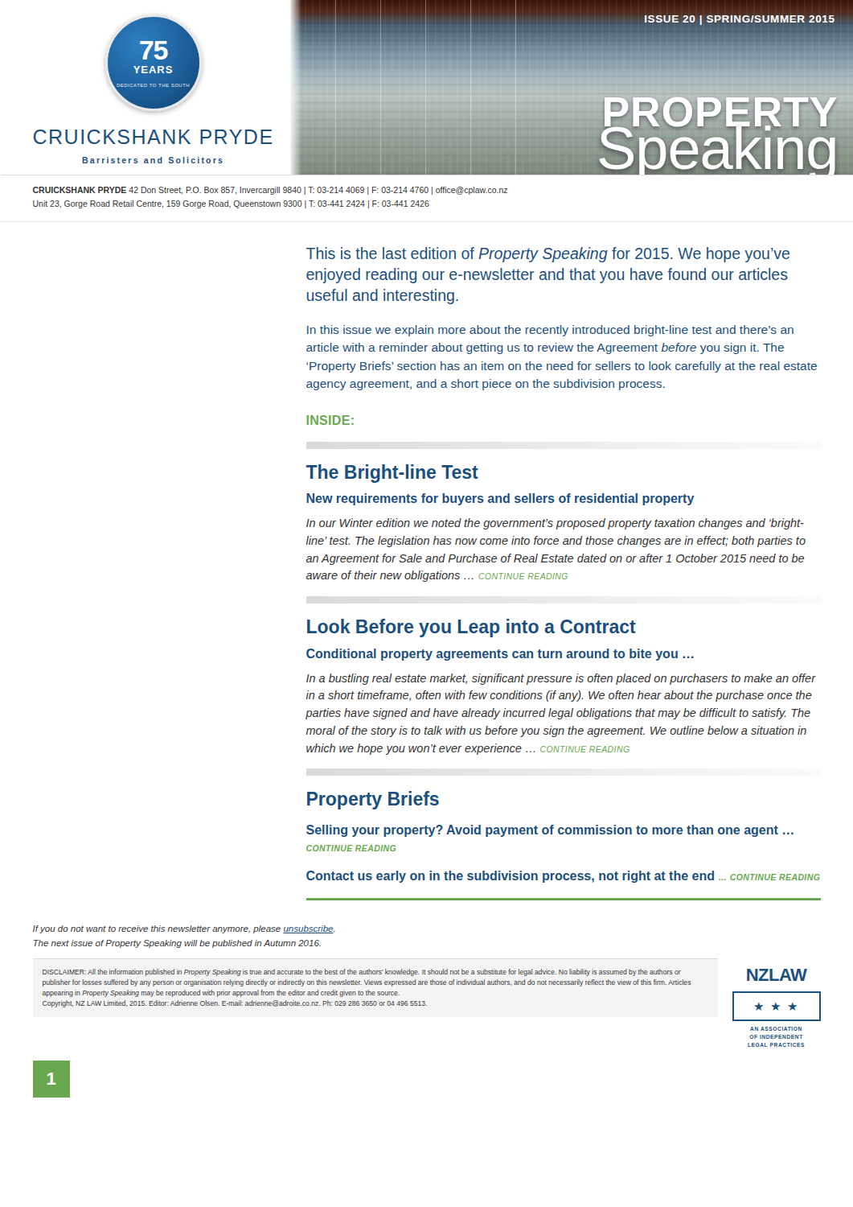75 YEARS Dedicated to the South
CRUICKSHANK PRYDE
Barristers and Solicitors
ISSUE 20 | SPRING/SUMMER 2015
PROPERTY Speaking
CRUICKSHANK PRYDE 42 Don Street, P.O. Box 857, Invercargill 9840 | T: 03-214 4069 | F: 03-214 4760 | office@cplaw.co.nz
Unit 23, Gorge Road Retail Centre, 159 Gorge Road, Queenstown 9300 | T: 03-441 2424 | F: 03-441 2426
This is the last edition of Property Speaking for 2015. We hope you’ve enjoyed reading our e-newsletter and that you have found our articles useful and interesting.
In this issue we explain more about the recently introduced bright-line test and there’s an article with a reminder about getting us to review the Agreement before you sign it. The ‘Property Briefs’ section has an item on the need for sellers to look carefully at the real estate agency agreement, and a short piece on the subdivision process.
INSIDE:
The Bright-line Test
New requirements for buyers and sellers of residential property
In our Winter edition we noted the government’s proposed property taxation changes and ‘bright-line’ test. The legislation has now come into force and those changes are in effect; both parties to an Agreement for Sale and Purchase of Real Estate dated on or after 1 October 2015 need to be aware of their new obligations … CONTINUE READING
Look Before you Leap into a Contract
Conditional property agreements can turn around to bite you …
In a bustling real estate market, significant pressure is often placed on purchasers to make an offer in a short timeframe, often with few conditions (if any). We often hear about the purchase once the parties have signed and have already incurred legal obligations that may be difficult to satisfy. The moral of the story is to talk with us before you sign the agreement. We outline below a situation in which we hope you won’t ever experience … CONTINUE READING
Property Briefs
Selling your property? Avoid payment of commission to more than one agent … CONTINUE READING
Contact us early on in the subdivision process, not right at the end … CONTINUE READING
If you do not want to receive this newsletter anymore, please unsubscribe.
The next issue of Property Speaking will be published in Autumn 2016.
DISCLAIMER: All the information published in Property Speaking is true and accurate to the best of the authors’ knowledge. It should not be a substitute for legal advice. No liability is assumed by the authors or publisher for losses suffered by any person or organisation relying directly or indirectly on this newsletter. Views expressed are those of individual authors, and do not necessarily reflect the view of this firm. Articles appearing in Property Speaking may be reproduced with prior approval from the editor and credit given to the source.
Copyright, NZ LAW Limited, 2015. Editor: Adrienne Olsen. E-mail: adrienne@adroite.co.nz. Ph: 029 286 3650 or 04 496 5513.
NZLAW
★ ★ ★
AN ASSOCIATION
OF INDEPENDENT
LEGAL PRACTICES
1